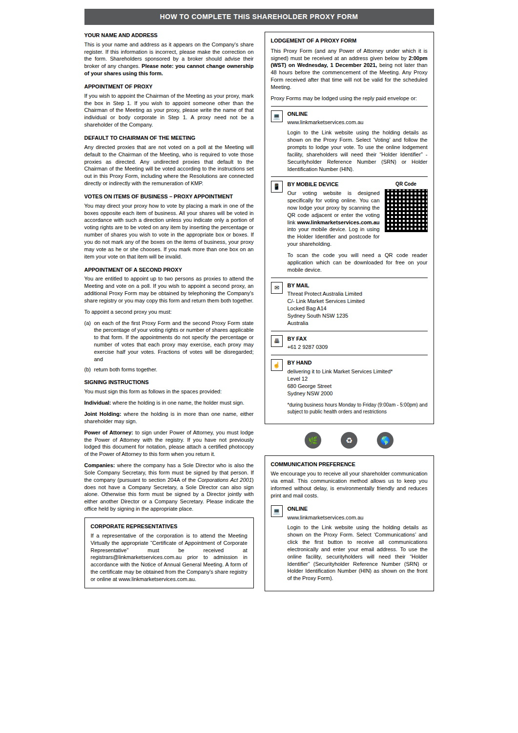HOW TO COMPLETE THIS SHAREHOLDER PROXY FORM
Your Name and Address
This is your name and address as it appears on the Company's share register. If this information is incorrect, please make the correction on the form. Shareholders sponsored by a broker should advise their broker of any changes. Please note: you cannot change ownership of your shares using this form.
Appointment of Proxy
If you wish to appoint the Chairman of the Meeting as your proxy, mark the box in Step 1. If you wish to appoint someone other than the Chairman of the Meeting as your proxy, please write the name of that individual or body corporate in Step 1. A proxy need not be a shareholder of the Company.
Default to Chairman of the Meeting
Any directed proxies that are not voted on a poll at the Meeting will default to the Chairman of the Meeting, who is required to vote those proxies as directed. Any undirected proxies that default to the Chairman of the Meeting will be voted according to the instructions set out in this Proxy Form, including where the Resolutions are connected directly or indirectly with the remuneration of KMP.
Votes on Items of Business – Proxy Appointment
You may direct your proxy how to vote by placing a mark in one of the boxes opposite each item of business. All your shares will be voted in accordance with such a direction unless you indicate only a portion of voting rights are to be voted on any item by inserting the percentage or number of shares you wish to vote in the appropriate box or boxes. If you do not mark any of the boxes on the items of business, your proxy may vote as he or she chooses. If you mark more than one box on an item your vote on that item will be invalid.
Appointment of a Second Proxy
You are entitled to appoint up to two persons as proxies to attend the Meeting and vote on a poll. If you wish to appoint a second proxy, an additional Proxy Form may be obtained by telephoning the Company's share registry or you may copy this form and return them both together.
To appoint a second proxy you must:
(a) on each of the first Proxy Form and the second Proxy Form state the percentage of your voting rights or number of shares applicable to that form. If the appointments do not specify the percentage or number of votes that each proxy may exercise, each proxy may exercise half your votes. Fractions of votes will be disregarded; and
(b) return both forms together.
Signing Instructions
You must sign this form as follows in the spaces provided:
Individual: where the holding is in one name, the holder must sign.
Joint Holding: where the holding is in more than one name, either shareholder may sign.
Power of Attorney: to sign under Power of Attorney, you must lodge the Power of Attorney with the registry. If you have not previously lodged this document for notation, please attach a certified photocopy of the Power of Attorney to this form when you return it.
Companies: where the company has a Sole Director who is also the Sole Company Secretary, this form must be signed by that person. If the company (pursuant to section 204A of the Corporations Act 2001) does not have a Company Secretary, a Sole Director can also sign alone. Otherwise this form must be signed by a Director jointly with either another Director or a Company Secretary. Please indicate the office held by signing in the appropriate place.
Corporate Representatives
If a representative of the corporation is to attend the Meeting Virtually the appropriate “Certificate of Appointment of Corporate Representative” must be received at registrars@linkmarketservices.com.au prior to admission in accordance with the Notice of Annual General Meeting. A form of the certificate may be obtained from the Company's share registry or online at www.linkmarketservices.com.au.
Lodgement of a Proxy Form
This Proxy Form (and any Power of Attorney under which it is signed) must be received at an address given below by 2:00pm (WST) on Wednesday, 1 December 2021, being not later than 48 hours before the commencement of the Meeting. Any Proxy Form received after that time will not be valid for the scheduled Meeting.
Proxy Forms may be lodged using the reply paid envelope or:
💻
Online
www.linkmarketservices.com.au
Login to the Link website using the holding details as shown on the Proxy Form. Select ‘Voting’ and follow the prompts to lodge your vote. To use the online lodgement facility, shareholders will need their “Holder Identifier” - Securityholder Reference Number (SRN) or Holder Identification Number (HIN).
📱
By Mobile Device
Our voting website is designed specifically for voting online. You can now lodge your proxy by scanning the QR code adjacent or enter the voting link www.linkmarketservices.com.au into your mobile device. Log in using the Holder Identifier and postcode for your shareholding.
QR Code
To scan the code you will need a QR code reader application which can be downloaded for free on your mobile device.
✉
By Mail
Threat Protect Australia Limited
C/- Link Market Services Limited
Locked Bag A14
Sydney South NSW 1235
Australia
🖶
By Fax
+61 2 9287 0309
☝
By Hand
delivering it to Link Market Services Limited*
Level 12
680 George Street
Sydney NSW 2000
*during business hours Monday to Friday (9:00am - 5:00pm) and subject to public health orders and restrictions
🌿
♻
🌎
Communication Preference
We encourage you to receive all your shareholder communication via email. This communication method allows us to keep you informed without delay, is environmentally friendly and reduces print and mail costs.
💻
Online
www.linkmarketservices.com.au
Login to the Link website using the holding details as shown on the Proxy Form. Select ‘Communications’ and click the first button to receive all communications electronically and enter your email address. To use the online facility, securityholders will need their “Holder Identifier” (Securityholder Reference Number (SRN) or Holder Identification Number (HIN) as shown on the front of the Proxy Form).